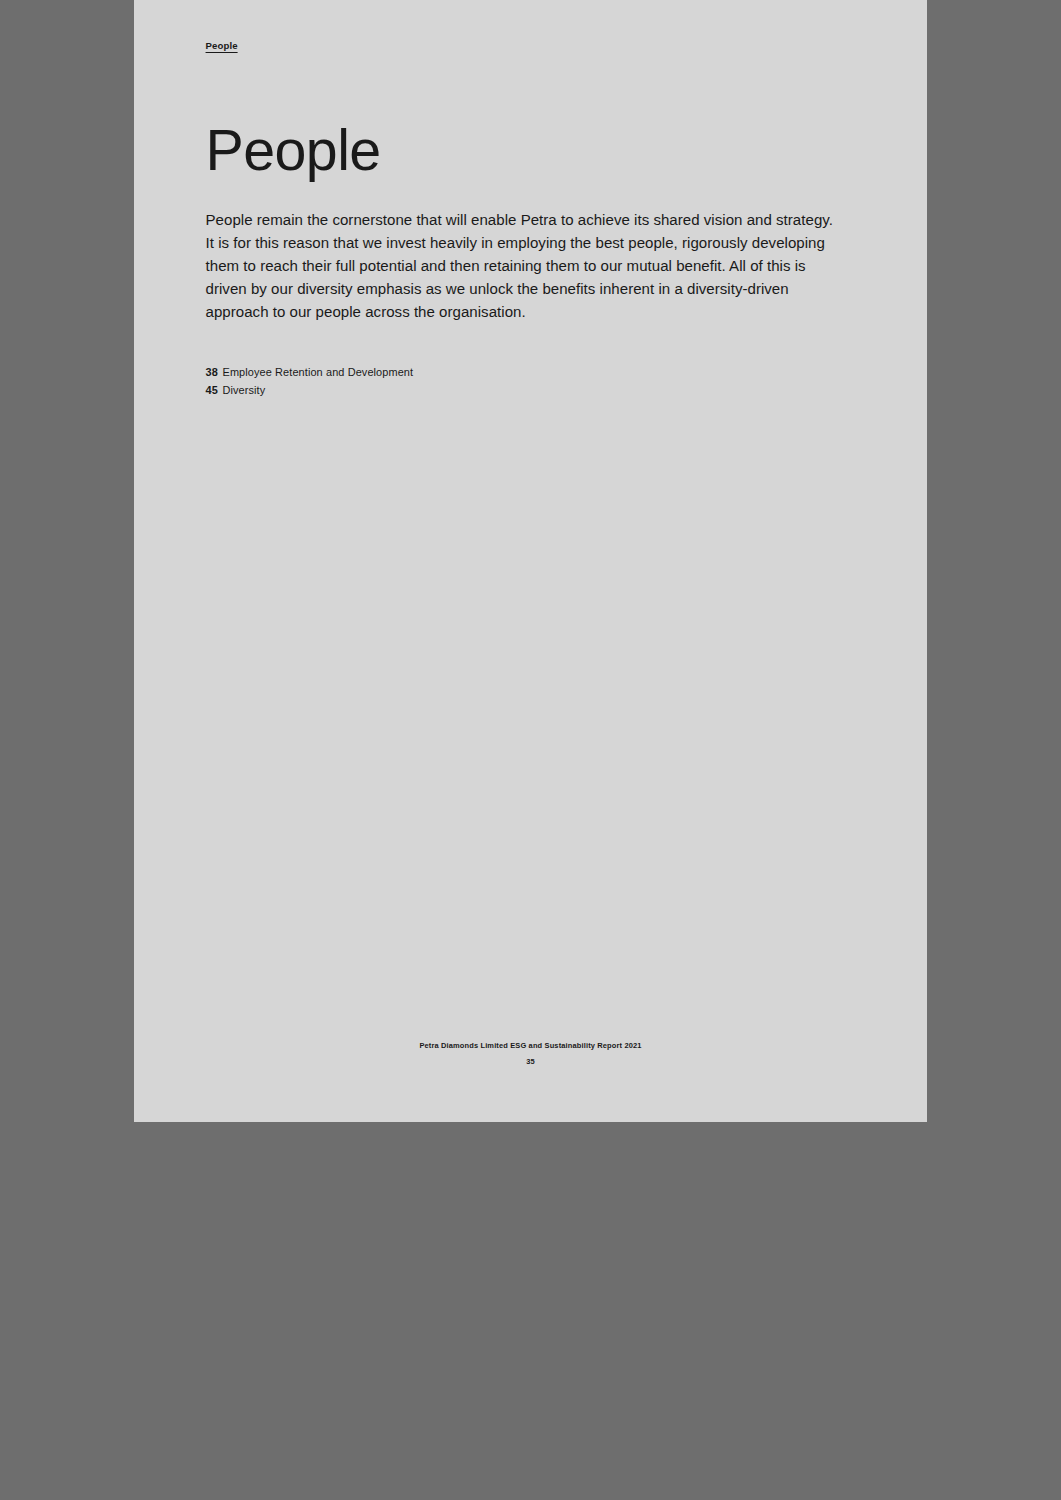People
People
People remain the cornerstone that will enable Petra to achieve its shared vision and strategy. It is for this reason that we invest heavily in employing the best people, rigorously developing them to reach their full potential and then retaining them to our mutual benefit. All of this is driven by our diversity emphasis as we unlock the benefits inherent in a diversity-driven approach to our people across the organisation.
38 Employee Retention and Development
45 Diversity
Petra Diamonds Limited ESG and Sustainability Report 2021
35